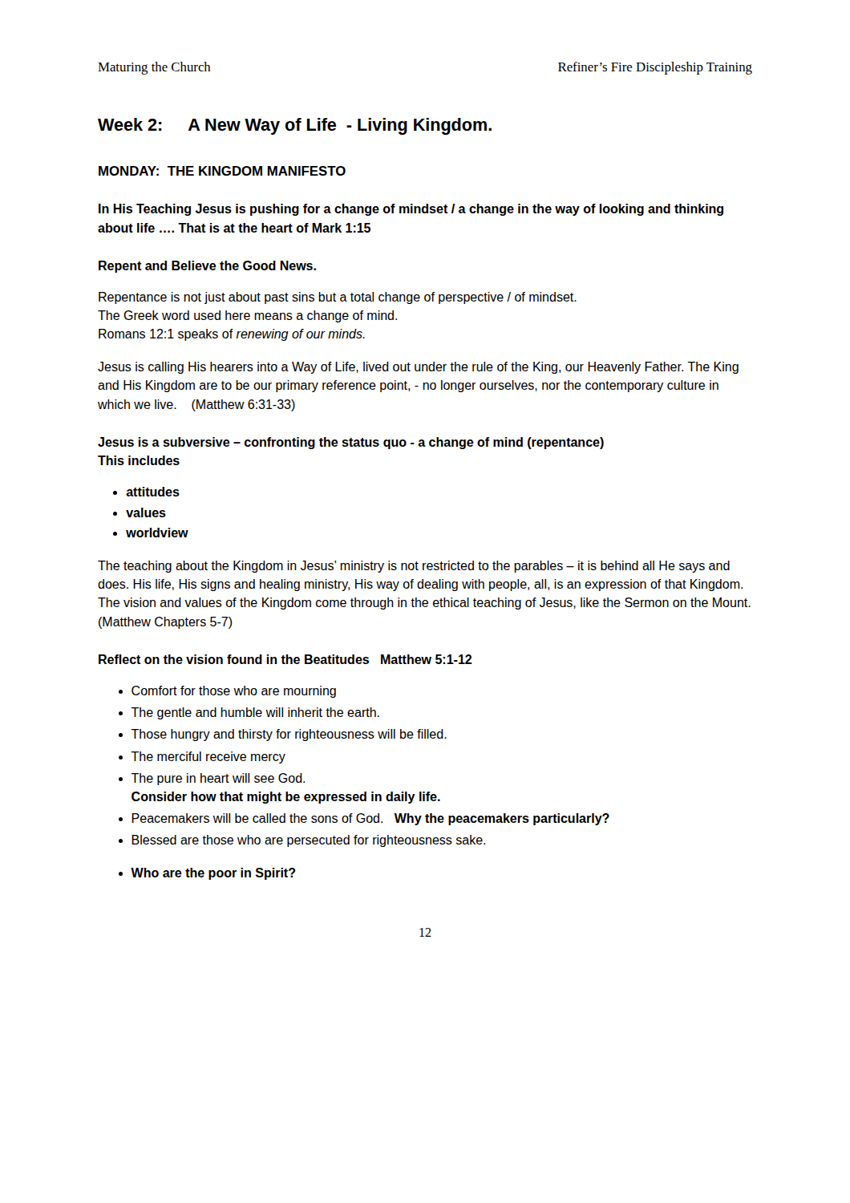Maturing the Church Refiner’s Fire Discipleship Training
Week 2: A New Way of Life - Living Kingdom.
MONDAY: THE KINGDOM MANIFESTO
In His Teaching Jesus is pushing for a change of mindset / a change in the way of looking and thinking about life …. That is at the heart of Mark 1:15
Repent and Believe the Good News.
Repentance is not just about past sins but a total change of perspective / of mindset.
The Greek word used here means a change of mind.
Romans 12:1 speaks of renewing of our minds.
Jesus is calling His hearers into a Way of Life, lived out under the rule of the King, our Heavenly Father. The King and His Kingdom are to be our primary reference point, - no longer ourselves, nor the contemporary culture in which we live. (Matthew 6:31-33)
Jesus is a subversive – confronting the status quo - a change of mind (repentance)
This includes
attitudes
values
worldview
The teaching about the Kingdom in Jesus’ ministry is not restricted to the parables – it is behind all He says and does. His life, His signs and healing ministry, His way of dealing with people, all, is an expression of that Kingdom. The vision and values of the Kingdom come through in the ethical teaching of Jesus, like the Sermon on the Mount. (Matthew Chapters 5-7)
Reflect on the vision found in the Beatitudes Matthew 5:1-12
Comfort for those who are mourning
The gentle and humble will inherit the earth.
Those hungry and thirsty for righteousness will be filled.
The merciful receive mercy
The pure in heart will see God. Consider how that might be expressed in daily life.
Peacemakers will be called the sons of God. Why the peacemakers particularly?
Blessed are those who are persecuted for righteousness sake.
Who are the poor in Spirit?
12